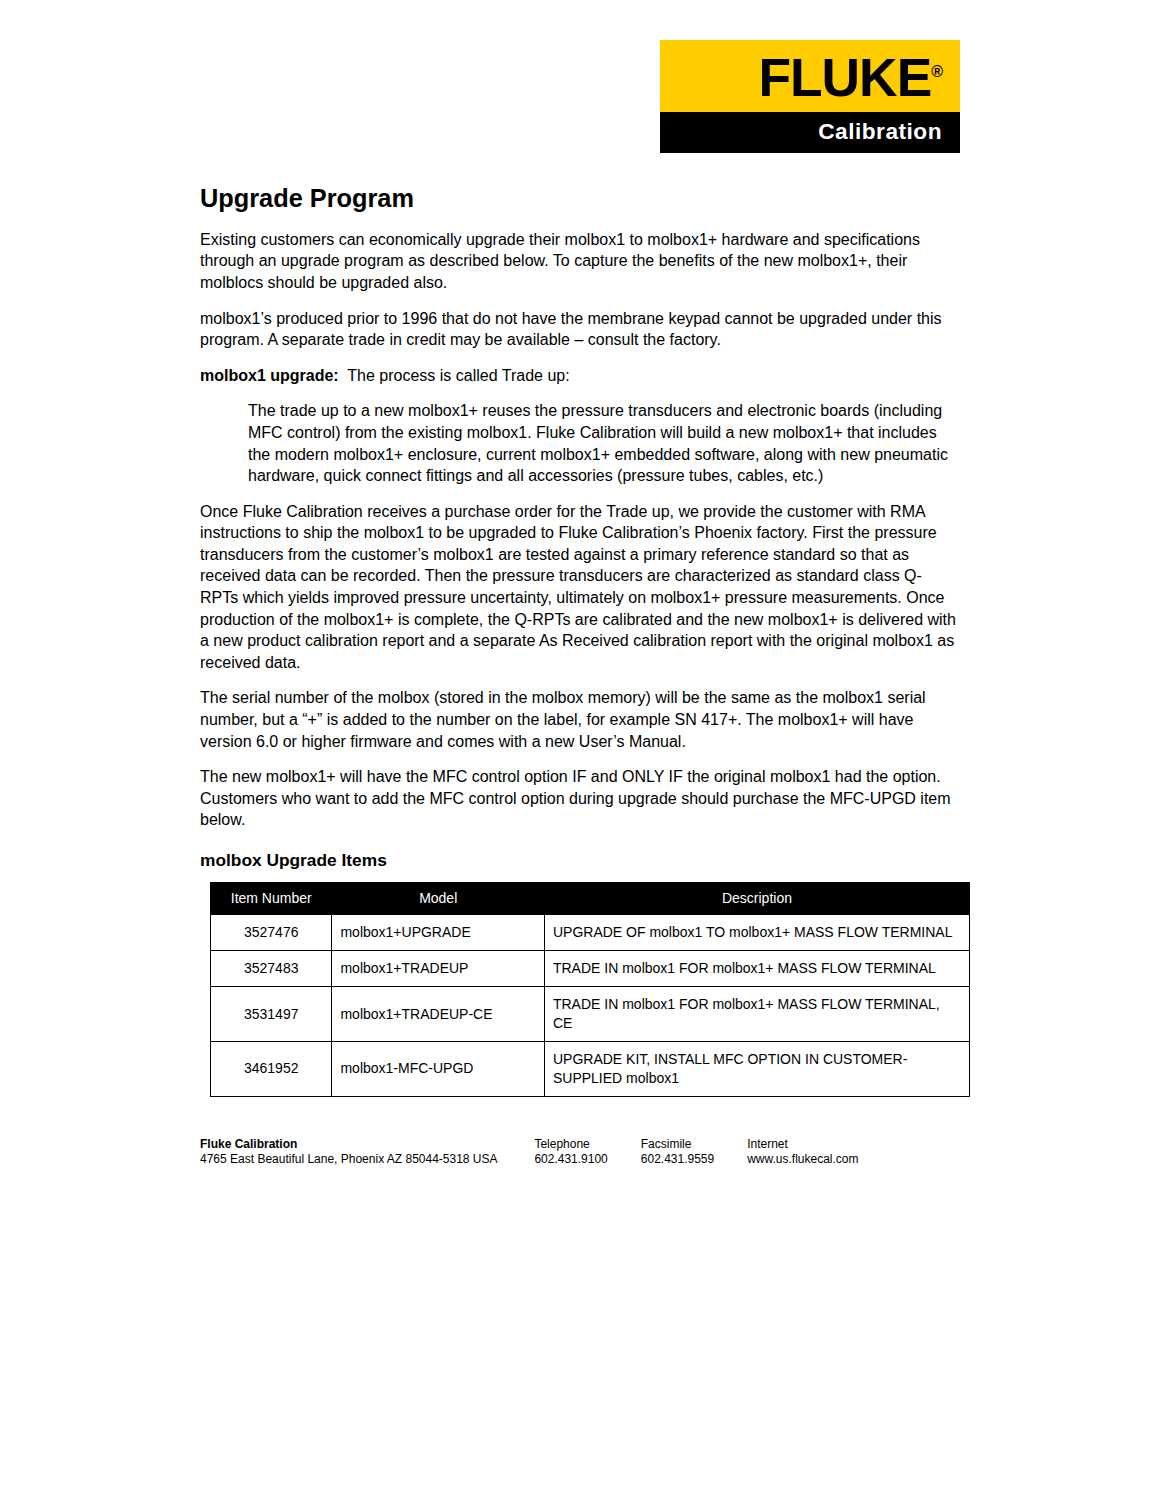FLUKE®
Calibration
Upgrade Program
Existing customers can economically upgrade their molbox1 to molbox1+ hardware and specifications through an upgrade program as described below. To capture the benefits of the new molbox1+, their molblocs should be upgraded also.
molbox1’s produced prior to 1996 that do not have the membrane keypad cannot be upgraded under this program. A separate trade in credit may be available – consult the factory.
molbox1 upgrade: The process is called Trade up:
The trade up to a new molbox1+ reuses the pressure transducers and electronic boards (including MFC control) from the existing molbox1. Fluke Calibration will build a new molbox1+ that includes the modern molbox1+ enclosure, current molbox1+ embedded software, along with new pneumatic hardware, quick connect fittings and all accessories (pressure tubes, cables, etc.)
Once Fluke Calibration receives a purchase order for the Trade up, we provide the customer with RMA instructions to ship the molbox1 to be upgraded to Fluke Calibration’s Phoenix factory. First the pressure transducers from the customer’s molbox1 are tested against a primary reference standard so that as received data can be recorded. Then the pressure transducers are characterized as standard class Q-RPTs which yields improved pressure uncertainty, ultimately on molbox1+ pressure measurements. Once production of the molbox1+ is complete, the Q-RPTs are calibrated and the new molbox1+ is delivered with a new product calibration report and a separate As Received calibration report with the original molbox1 as received data.
The serial number of the molbox (stored in the molbox memory) will be the same as the molbox1 serial number, but a “+” is added to the number on the label, for example SN 417+. The molbox1+ will have version 6.0 or higher firmware and comes with a new User’s Manual.
The new molbox1+ will have the MFC control option IF and ONLY IF the original molbox1 had the option. Customers who want to add the MFC control option during upgrade should purchase the MFC-UPGD item below.
molbox Upgrade Items
| Item Number | Model | Description |
| --- | --- | --- |
| 3527476 | molbox1+UPGRADE | UPGRADE OF molbox1 TO molbox1+ MASS FLOW TERMINAL |
| 3527483 | molbox1+TRADEUP | TRADE IN molbox1 FOR molbox1+ MASS FLOW TERMINAL |
| 3531497 | molbox1+TRADEUP-CE | TRADE IN molbox1 FOR molbox1+ MASS FLOW TERMINAL, CE |
| 3461952 | molbox1-MFC-UPGD | UPGRADE KIT, INSTALL MFC OPTION IN CUSTOMER-SUPPLIED molbox1 |
| Fluke Calibration | Telephone | Facsimile | Internet |
| 4765 East Beautiful Lane, Phoenix AZ 85044-5318 USA | 602.431.9100 | 602.431.9559 | www.us.flukecal.com |